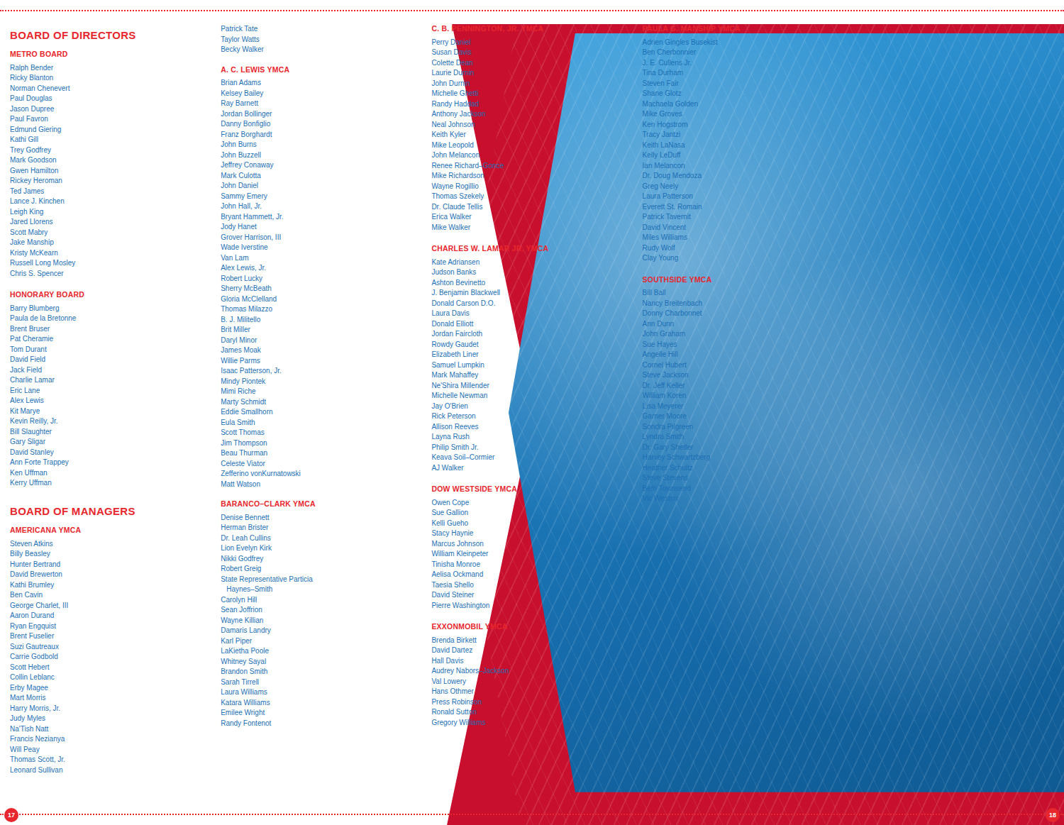YMCA OF THE CAPITAL AREA | Annual Report 2017
Board of Directors
Metro Board
Ralph Bender
Ricky Blanton
Norman Chenevert
Paul Douglas
Jason Dupree
Paul Favron
Edmund Giering
Kathi Gill
Trey Godfrey
Mark Goodson
Gwen Hamilton
Rickey Heroman
Ted James
Lance J. Kinchen
Leigh King
Jared Llorens
Scott Mabry
Jake Manship
Kristy McKearn
Russell Long Mosley
Chris S. Spencer
Honorary Board
Barry Blumberg
Paula de la Bretonne
Brent Bruser
Pat Cheramie
Tom Durant
David Field
Jack Field
Charlie Lamar
Eric Lane
Alex Lewis
Kit Marye
Kevin Reilly, Jr.
Bill Slaughter
Gary Sligar
David Stanley
Ann Forte Trappey
Ken Uffman
Kerry Uffman
Board of Managers
Americana YMCA
Steven Atkins
Billy Beasley
Hunter Bertrand
David Brewerton
Kathi Brumley
Ben Cavin
George Charlet, III
Aaron Durand
Ryan Engquist
Brent Fuselier
Suzi Gautreaux
Carrie Godbold
Scott Hebert
Collin Leblanc
Erby Magee
Mart Morris
Harry Morris, Jr.
Judy Myles
Na'Tish Natt
Francis Nezianya
Will Peay
Thomas Scott, Jr.
Leonard Sullivan
Patrick Tate
Taylor Watts
Becky Walker
A. C. Lewis YMCA
Brian Adams
Kelsey Bailey
Ray Barnett
Jordan Bollinger
Danny Bonfiglio
Franz Borghardt
John Burns
John Buzzell
Jeffrey Conaway
Mark Culotta
John Daniel
Sammy Emery
John Hall, Jr.
Bryant Hammett, Jr.
Jody Hanet
Grover Harrison, III
Wade Iverstine
Van Lam
Alex Lewis, Jr.
Robert Lucky
Sherry McBeath
Gloria McClelland
Thomas Milazzo
B. J. Militello
Brit Miller
Daryl Minor
James Moak
Willie Parms
Isaac Patterson, Jr.
Mindy Piontek
Mimi Riche
Marty Schmidt
Eddie Smallhorn
Eula Smith
Scott Thomas
Jim Thompson
Beau Thurman
Celeste Viator
Zefferino vonKurnatowski
Matt Watson
Baranco–Clark YMCA
Denise Bennett
Herman Brister
Dr. Leah Cullins
Lion Evelyn Kirk
Nikki Godfrey
Robert Greig
State Representative Particia
Haynes–Smith
Carolyn Hill
Sean Joffrion
Wayne Killian
Damaris Landry
Karl Piper
LaKietha Poole
Whitney Sayal
Brandon Smith
Sarah Tirrell
Laura Williams
Katara Williams
Emilee Wright
Randy Fontenot
C. B. Pennington, Jr. YMCA
Perry Daniel
Susan Davis
Colette Dean
Laurie Durnin
John Durnin
Michelle Ghetti
Randy Haddad
Anthony Jackson
Neal Johnson
Keith Kyler
Mike Leopold
John Melancon
Renee Richard–Gonce
Mike Richardson
Wayne Rogillio
Thomas Szekely
Dr. Claude Tellis
Erica Walker
Mike Walker
Charles W. Lamar Jr. YMCA
Kate Adriansen
Judson Banks
Ashton Bevinetto
J. Benjamin Blackwell
Donald Carson D.O.
Laura Davis
Donald Elliott
Jordan Faircloth
Rowdy Gaudet
Elizabeth Liner
Samuel Lumpkin
Mark Mahaffey
Ne'Shira Millender
Michelle Newman
Jay O'Brien
Rick Peterson
Allison Reeves
Layna Rush
Philip Smith Jr.
Keava Soil–Cormier
AJ Walker
Dow Westside YMCA
Owen Cope
Sue Gallion
Kelli Gueho
Stacy Haynie
Marcus Johnson
William Kleinpeter
Tinisha Monroe
Aelisa Ockmand
Taesia Shello
David Steiner
Pierre Washington
ExxonMobil YMCA
Brenda Birkett
David Dartez
Hall Davis
Audrey Nabors–Jackson
Val Lowery
Hans Othmer
Press Robinson
Ronald Sutton
Gregory Williams
Paula G. Manship YMCA
Adrien Gingles Busekist
Ben Cherbonnier
J. E. Cullens Jr.
Tina Durham
Steven Fair
Shane Glotz
Machaela Golden
Mike Groves
Ken Hogstrom
Tracy Jantzi
Keith LaNasa
Kelly LeDuff
Ian Melancon
Dr. Doug Mendoza
Greg Neely
Laura Patterson
Everett St. Romain
Patrick Tavernit
David Vincent
Miles Williams
Rudy Wolf
Clay Young
Southside YMCA
Bill Ball
Nancy Breitenbach
Donny Charbonnet
Ann Dunn
John Graham
Sue Hayes
Angelle Hill
Cornel Hubert
Steve Jackson
Dr. Jeff Keller
William Koren
Lisa Meyerer
Garner Moore
Sondra Pilgreen
Lyndra Smith
Dr. Gary Shetler
Harvey Schwartzberg
Heather Schultz
Steve Stevens
Beth Townsend
Vic Weston
17
18